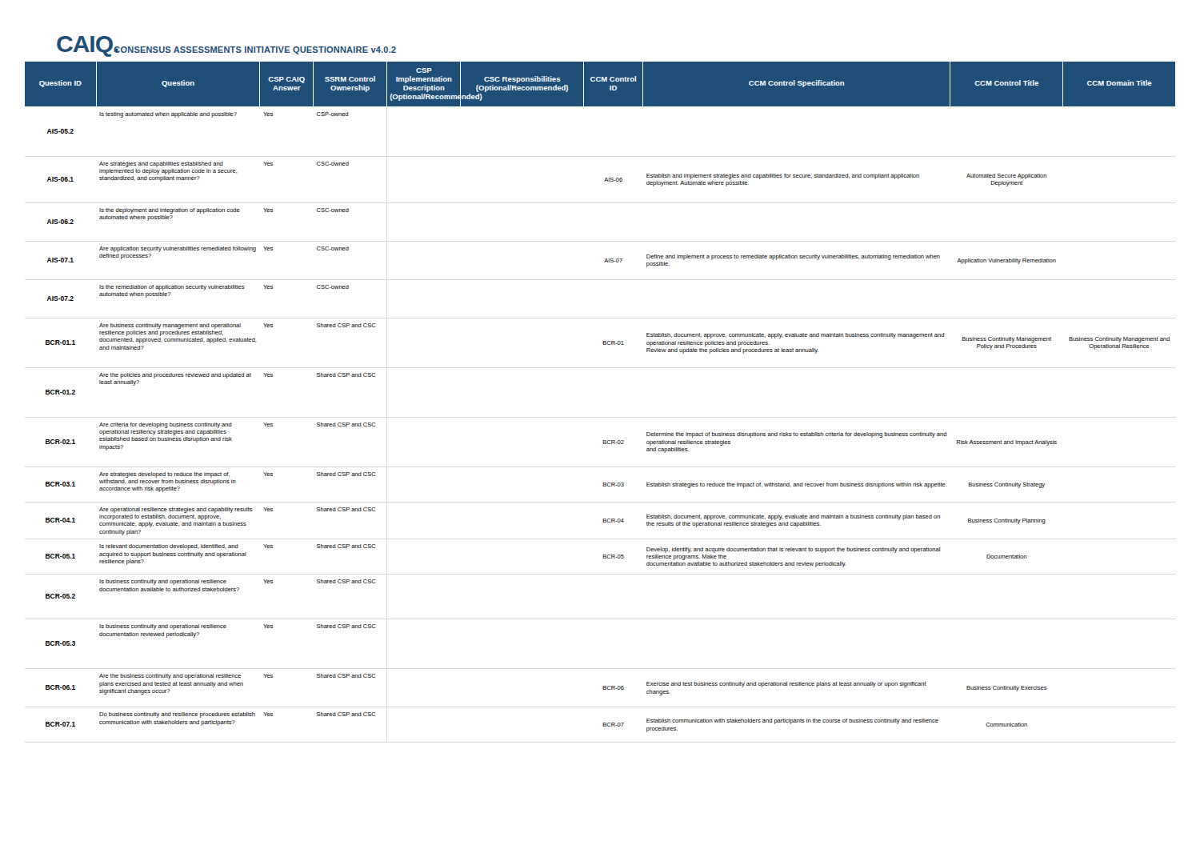CAIQ.
CONSENSUS ASSESSMENTS INITIATIVE QUESTIONNAIRE v4.0.2
| Question ID | Question | CSP CAIQ Answer | SSRM Control Ownership | CSP Implementation Description (Optional/Recommended) | CSC Responsibilities (Optional/Recommended) | CCM Control ID | CCM Control Specification | CCM Control Title | CCM Domain Title |
| --- | --- | --- | --- | --- | --- | --- | --- | --- | --- |
| AIS-05.2 | Is testing automated when applicable and possible? | Yes | CSP-owned | | | | | | |
| AIS-06.1 | Are strategies and capabilities established and implemented to deploy application code in a secure, standardized, and compliant manner? | Yes | CSC-owned | | | AIS-06 | Establish and implement strategies and capabilities for secure, standardized, and compliant application deployment. Automate where possible. | Automated Secure Application Deployment | |
| AIS-06.2 | Is the deployment and integration of application code automated where possible? | Yes | CSC-owned | | | | | | |
| AIS-07.1 | Are application security vulnerabilities remediated following defined processes? | Yes | CSC-owned | | | AIS-07 | Define and implement a process to remediate application security vulnerabilities, automating remediation when possible. | Application Vulnerability Remediation | |
| AIS-07.2 | Is the remediation of application security vulnerabilities automated when possible? | Yes | CSC-owned | | | | | | |
| BCR-01.1 | Are business continuity management and operational resilience policies and procedures established, documented, approved, communicated, applied, evaluated, and maintained? | Yes | Shared CSP and CSC | | | BCR-01 | Establish, document, approve, communicate, apply, evaluate and maintain business continuity management and operational resilience policies and procedures. Review and update the policies and procedures at least annually. | Business Continuity Management Policy and Procedures | Business Continuity Management and Operational Resilience |
| BCR-01.2 | Are the policies and procedures reviewed and updated at least annually? | Yes | Shared CSP and CSC | | | | | | |
| BCR-02.1 | Are criteria for developing business continuity and operational resiliency strategies and capabilities established based on business disruption and risk impacts? | Yes | Shared CSP and CSC | | | BCR-02 | Determine the impact of business disruptions and risks to establish criteria for developing business continuity and operational resilience strategies and capabilities. | Risk Assessment and Impact Analysis | |
| BCR-03.1 | Are strategies developed to reduce the impact of, withstand, and recover from business disruptions in accordance with risk appetite? | Yes | Shared CSP and CSC | | | BCR-03 | Establish strategies to reduce the impact of, withstand, and recover from business disruptions within risk appetite. | Business Continuity Strategy | |
| BCR-04.1 | Are operational resilience strategies and capability results incorporated to establish, document, approve, communicate, apply, evaluate, and maintain a business continuity plan? | Yes | Shared CSP and CSC | | | BCR-04 | Establish, document, approve, communicate, apply, evaluate and maintain a business continuity plan based on the results of the operational resilience strategies and capabilities. | Business Continuity Planning | |
| BCR-05.1 | Is relevant documentation developed, identified, and acquired to support business continuity and operational resilience plans? | Yes | Shared CSP and CSC | | | BCR-05 | Develop, identify, and acquire documentation that is relevant to support the business continuity and operational resilience programs. Make the documentation available to authorized stakeholders and review periodically. | Documentation | |
| BCR-05.2 | Is business continuity and operational resilience documentation available to authorized stakeholders? | Yes | Shared CSP and CSC | | | | | | |
| BCR-05.3 | Is business continuity and operational resilience documentation reviewed periodically? | Yes | Shared CSP and CSC | | | | | | |
| BCR-06.1 | Are the business continuity and operational resilience plans exercised and tested at least annually and when significant changes occur? | Yes | Shared CSP and CSC | | | BCR-06 | Exercise and test business continuity and operational resilience plans at least annually or upon significant changes. | Business Continuity Exercises | |
| BCR-07.1 | Do business continuity and resilience procedures establish communication with stakeholders and participants? | Yes | Shared CSP and CSC | | | BCR-07 | Establish communication with stakeholders and participants in the course of business continuity and resilience procedures. | Communication | |